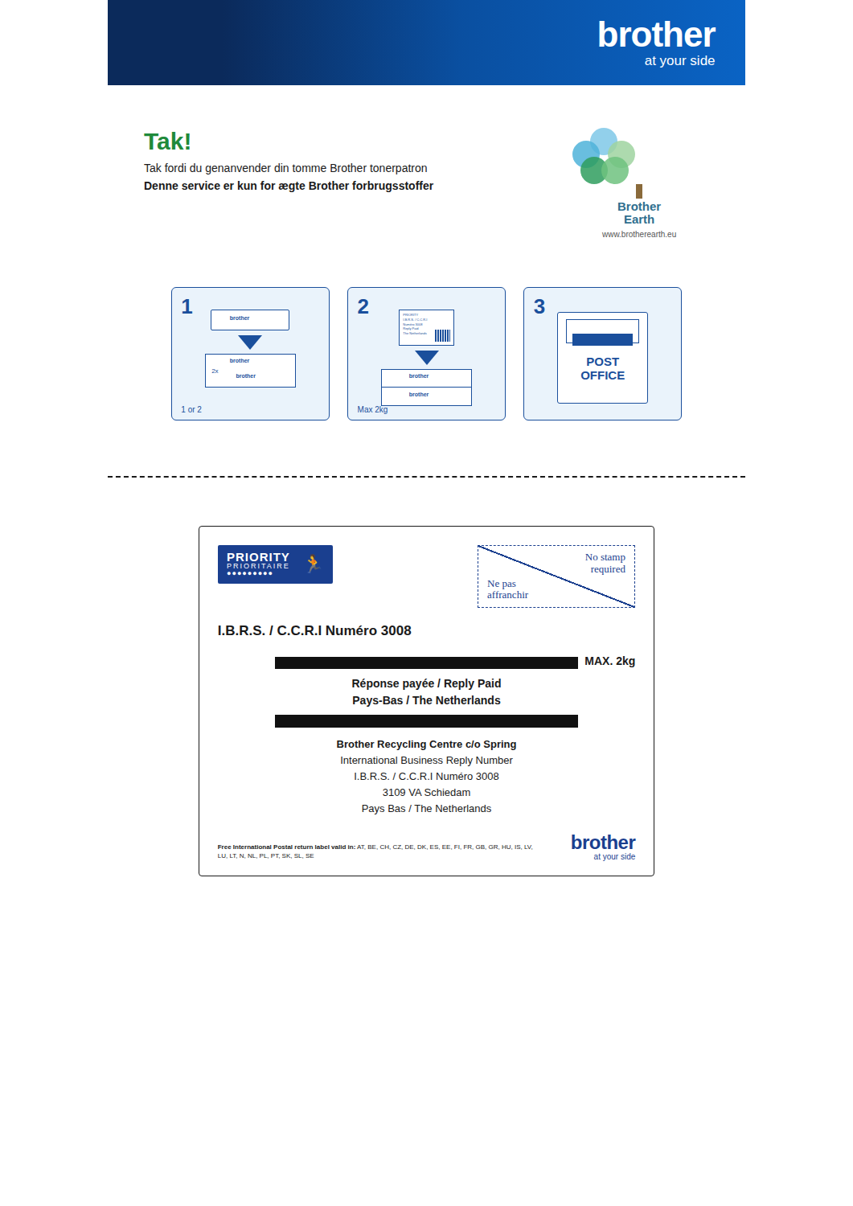brother
at your side
Tak!
Tak fordi du genanvender din tomme Brother tonerpatron
Denne service er kun for ægte Brother forbrugsstoffer
Brother
Earth
www.brotherearth.eu
1
2x brother brother
1 or 2
2
PRIORITY
I.B.R.S. / C.C.R.I
Numéro 3008
Reply Paid
The Netherlands
brother brother
Max 2kg
3
POST
OFFICE
PRIORITY
PRIORITAIRE
●●●●●●●●●
🏃
No stamp
required
Ne pas
affranchir
I.B.R.S. / C.C.R.I Numéro 3008
MAX. 2kg
Réponse payée / Reply Paid
Pays-Bas / The Netherlands
Brother Recycling Centre c/o Spring
International Business Reply Number
I.B.R.S. / C.C.R.I Numéro 3008
3109 VA Schiedam
Pays Bas / The Netherlands
Free International Postal return label valid in: AT, BE, CH, CZ, DE, DK, ES, EE, FI, FR, GB, GR, HU, IS, LV, LU, LT, N, NL, PL, PT, SK, SL, SE
brother
at your side